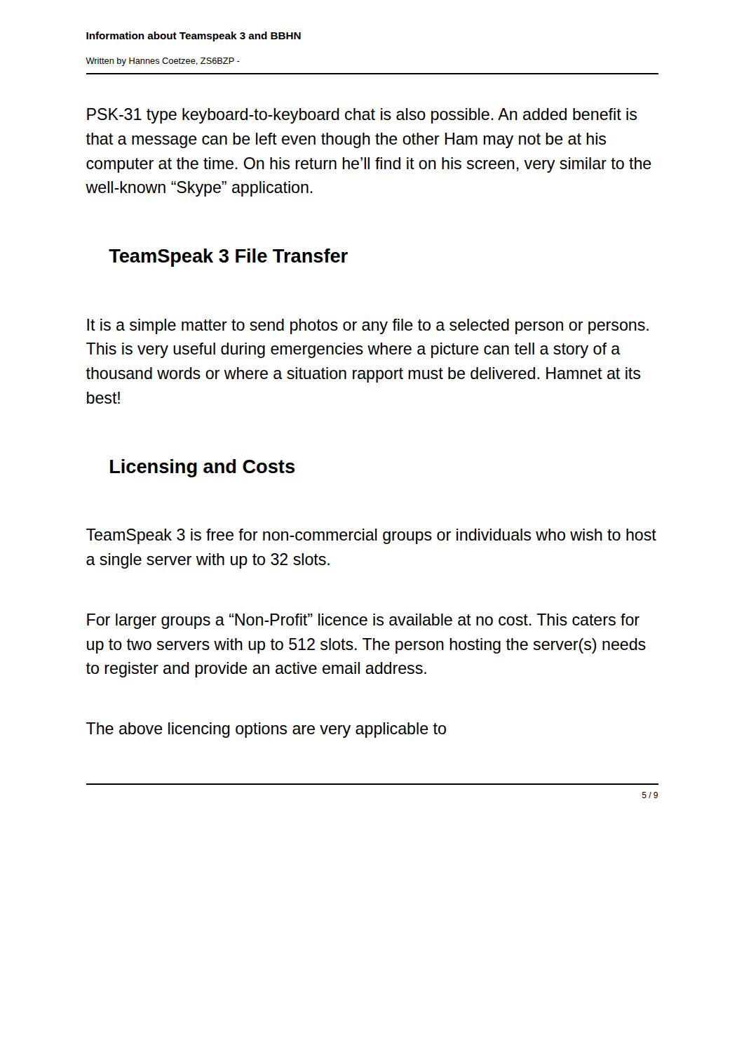Information about Teamspeak 3 and BBHN
Written by Hannes Coetzee, ZS6BZP -
PSK-31 type keyboard-to-keyboard chat is also possible. An added benefit is that a message can be left even though the other Ham may not be at his computer at the time. On his return he’ll find it on his screen, very similar to the well-known “Skype” application.
TeamSpeak 3 File Transfer
It is a simple matter to send photos or any file to a selected person or persons. This is very useful during emergencies where a picture can tell a story of a thousand words or where a situation rapport must be delivered. Hamnet at its best!
Licensing and Costs
TeamSpeak 3 is free for non-commercial groups or individuals who wish to host a single server with up to 32 slots.
For larger groups a “Non-Profit” licence is available at no cost. This caters for up to two servers with up to 512 slots. The person hosting the server(s) needs to register and provide an active email address.
The above licencing options are very applicable to
5 / 9